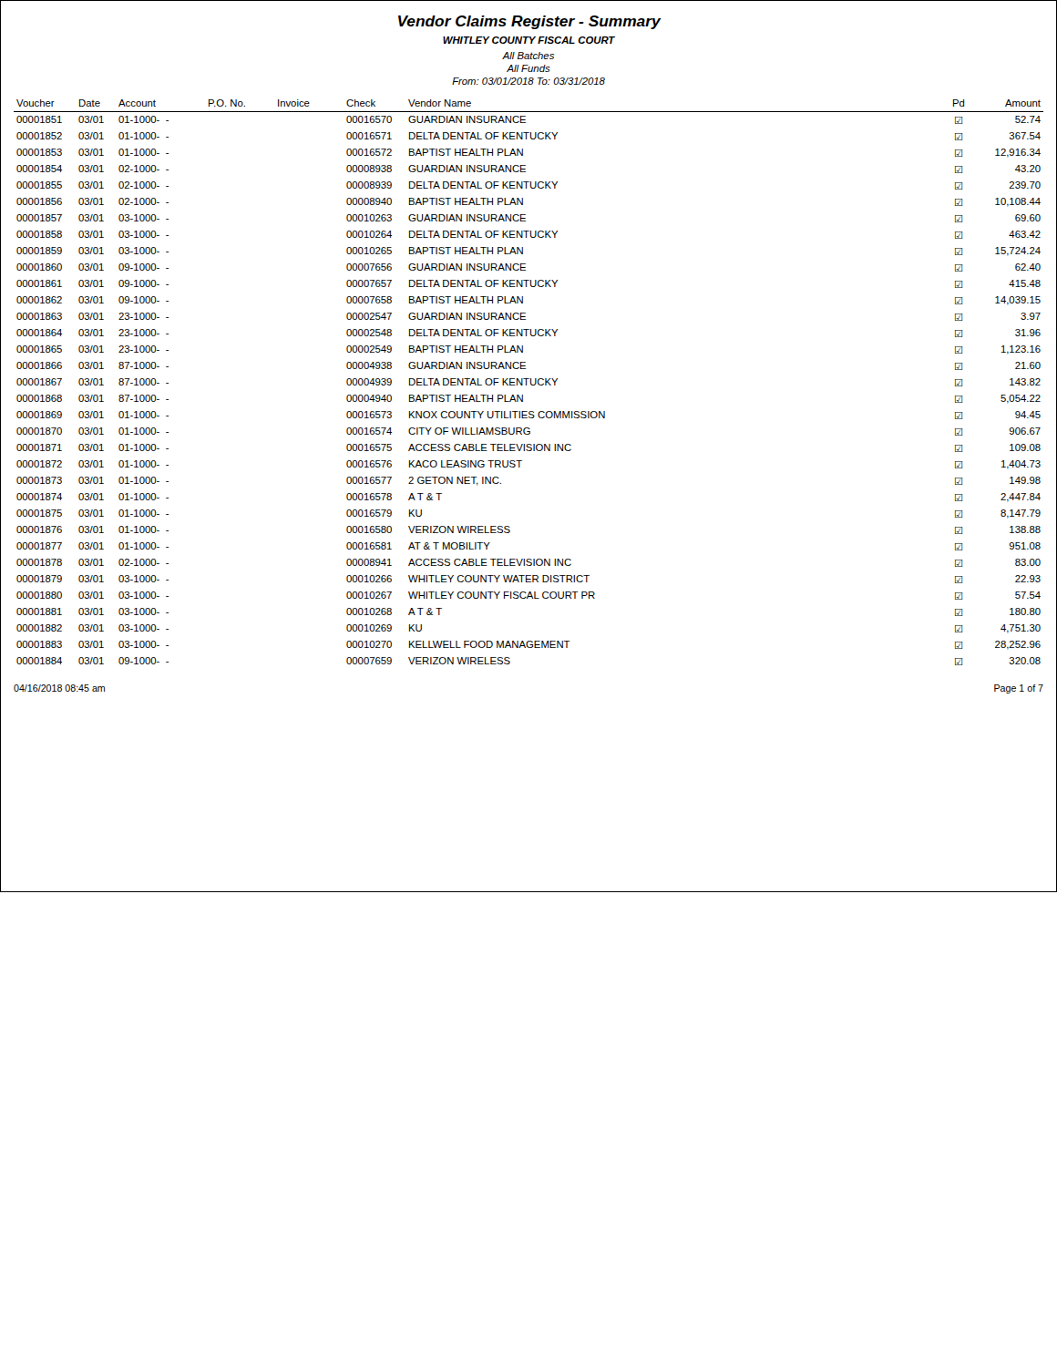Vendor Claims Register - Summary
WHITLEY COUNTY FISCAL COURT
All Batches
All Funds
From: 03/01/2018 To: 03/31/2018
| Voucher | Date | Account | P.O. No. | Invoice | Check | Vendor Name | Pd | Amount |
| --- | --- | --- | --- | --- | --- | --- | --- | --- |
| 00001851 | 03/01 | 01-1000- - | | | 00016570 | GUARDIAN INSURANCE | ☑ | 52.74 |
| 00001852 | 03/01 | 01-1000- - | | | 00016571 | DELTA DENTAL OF KENTUCKY | ☑ | 367.54 |
| 00001853 | 03/01 | 01-1000- - | | | 00016572 | BAPTIST HEALTH PLAN | ☑ | 12,916.34 |
| 00001854 | 03/01 | 02-1000- - | | | 00008938 | GUARDIAN INSURANCE | ☑ | 43.20 |
| 00001855 | 03/01 | 02-1000- - | | | 00008939 | DELTA DENTAL OF KENTUCKY | ☑ | 239.70 |
| 00001856 | 03/01 | 02-1000- - | | | 00008940 | BAPTIST HEALTH PLAN | ☑ | 10,108.44 |
| 00001857 | 03/01 | 03-1000- - | | | 00010263 | GUARDIAN INSURANCE | ☑ | 69.60 |
| 00001858 | 03/01 | 03-1000- - | | | 00010264 | DELTA DENTAL OF KENTUCKY | ☑ | 463.42 |
| 00001859 | 03/01 | 03-1000- - | | | 00010265 | BAPTIST HEALTH PLAN | ☑ | 15,724.24 |
| 00001860 | 03/01 | 09-1000- - | | | 00007656 | GUARDIAN INSURANCE | ☑ | 62.40 |
| 00001861 | 03/01 | 09-1000- - | | | 00007657 | DELTA DENTAL OF KENTUCKY | ☑ | 415.48 |
| 00001862 | 03/01 | 09-1000- - | | | 00007658 | BAPTIST HEALTH PLAN | ☑ | 14,039.15 |
| 00001863 | 03/01 | 23-1000- - | | | 00002547 | GUARDIAN INSURANCE | ☑ | 3.97 |
| 00001864 | 03/01 | 23-1000- - | | | 00002548 | DELTA DENTAL OF KENTUCKY | ☑ | 31.96 |
| 00001865 | 03/01 | 23-1000- - | | | 00002549 | BAPTIST HEALTH PLAN | ☑ | 1,123.16 |
| 00001866 | 03/01 | 87-1000- - | | | 00004938 | GUARDIAN INSURANCE | ☑ | 21.60 |
| 00001867 | 03/01 | 87-1000- - | | | 00004939 | DELTA DENTAL OF KENTUCKY | ☑ | 143.82 |
| 00001868 | 03/01 | 87-1000- - | | | 00004940 | BAPTIST HEALTH PLAN | ☑ | 5,054.22 |
| 00001869 | 03/01 | 01-1000- - | | | 00016573 | KNOX COUNTY UTILITIES COMMISSION | ☑ | 94.45 |
| 00001870 | 03/01 | 01-1000- - | | | 00016574 | CITY OF WILLIAMSBURG | ☑ | 906.67 |
| 00001871 | 03/01 | 01-1000- - | | | 00016575 | ACCESS CABLE TELEVISION INC | ☑ | 109.08 |
| 00001872 | 03/01 | 01-1000- - | | | 00016576 | KACO LEASING TRUST | ☑ | 1,404.73 |
| 00001873 | 03/01 | 01-1000- - | | | 00016577 | 2 GETON NET, INC. | ☑ | 149.98 |
| 00001874 | 03/01 | 01-1000- - | | | 00016578 | A T & T | ☑ | 2,447.84 |
| 00001875 | 03/01 | 01-1000- - | | | 00016579 | KU | ☑ | 8,147.79 |
| 00001876 | 03/01 | 01-1000- - | | | 00016580 | VERIZON WIRELESS | ☑ | 138.88 |
| 00001877 | 03/01 | 01-1000- - | | | 00016581 | AT & T MOBILITY | ☑ | 951.08 |
| 00001878 | 03/01 | 02-1000- - | | | 00008941 | ACCESS CABLE TELEVISION INC | ☑ | 83.00 |
| 00001879 | 03/01 | 03-1000- - | | | 00010266 | WHITLEY COUNTY WATER DISTRICT | ☑ | 22.93 |
| 00001880 | 03/01 | 03-1000- - | | | 00010267 | WHITLEY COUNTY FISCAL COURT PR | ☑ | 57.54 |
| 00001881 | 03/01 | 03-1000- - | | | 00010268 | A T & T | ☑ | 180.80 |
| 00001882 | 03/01 | 03-1000- - | | | 00010269 | KU | ☑ | 4,751.30 |
| 00001883 | 03/01 | 03-1000- - | | | 00010270 | KELLWELL FOOD MANAGEMENT | ☑ | 28,252.96 |
| 00001884 | 03/01 | 09-1000- - | | | 00007659 | VERIZON WIRELESS | ☑ | 320.08 |
04/16/2018 08:45 am
Page 1 of 7